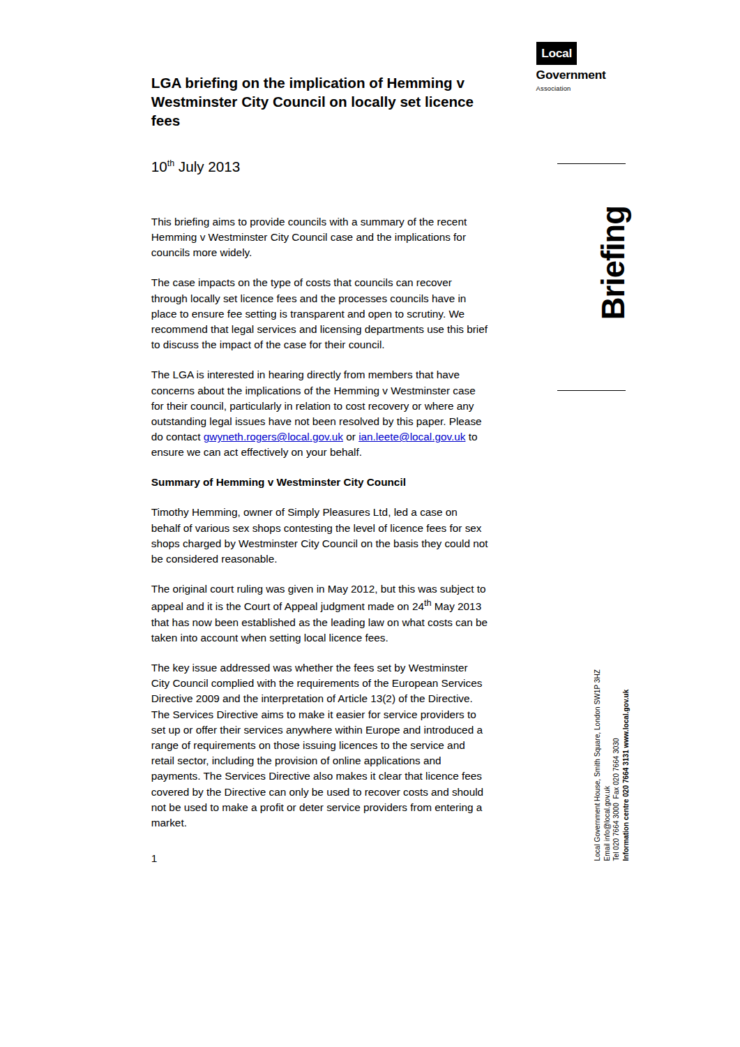LGA briefing on the implication of Hemming v Westminster City Council on locally set licence fees
10th July 2013
This briefing aims to provide councils with a summary of the recent Hemming v Westminster City Council case and the implications for councils more widely.
The case impacts on the type of costs that councils can recover through locally set licence fees and the processes councils have in place to ensure fee setting is transparent and open to scrutiny. We recommend that legal services and licensing departments use this brief to discuss the impact of the case for their council.
The LGA is interested in hearing directly from members that have concerns about the implications of the Hemming v Westminster case for their council, particularly in relation to cost recovery or where any outstanding legal issues have not been resolved by this paper. Please do contact gwyneth.rogers@local.gov.uk or ian.leete@local.gov.uk to ensure we can act effectively on your behalf.
Summary of Hemming v Westminster City Council
Timothy Hemming, owner of Simply Pleasures Ltd, led a case on behalf of various sex shops contesting the level of licence fees for sex shops charged by Westminster City Council on the basis they could not be considered reasonable.
The original court ruling was given in May 2012, but this was subject to appeal and it is the Court of Appeal judgment made on 24th May 2013 that has now been established as the leading law on what costs can be taken into account when setting local licence fees.
The key issue addressed was whether the fees set by Westminster City Council complied with the requirements of the European Services Directive 2009 and the interpretation of Article 13(2) of the Directive. The Services Directive aims to make it easier for service providers to set up or offer their services anywhere within Europe and introduced a range of requirements on those issuing licences to the service and retail sector, including the provision of online applications and payments. The Services Directive also makes it clear that licence fees covered by the Directive can only be used to recover costs and should not be used to make a profit or deter service providers from entering a market.
1
Local Government Association
Briefing
Local Government House, Smith Square, London SW1P 3HZ
Email info@local.gov.uk
Tel 020 7664 3000 Fax 020 7664 3030
Information centre 020 7664 3131 www.local.gov.uk